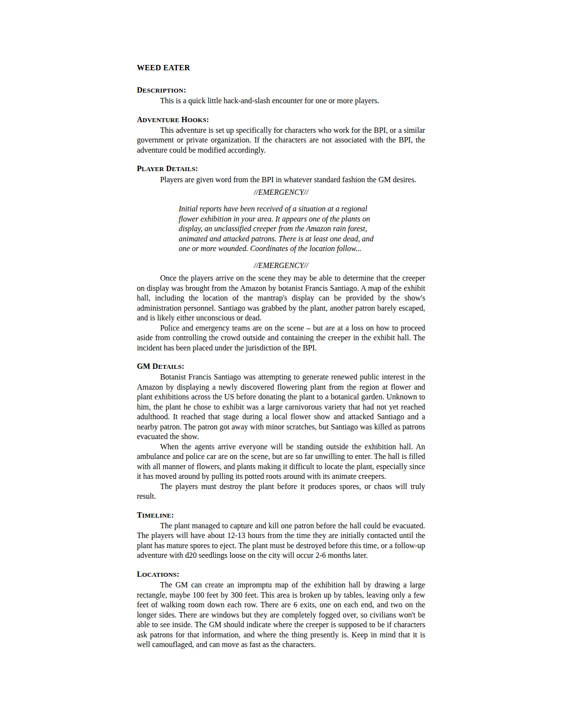WEED EATER
DESCRIPTION:
This is a quick little hack-and-slash encounter for one or more players.
ADVENTURE HOOKS:
This adventure is set up specifically for characters who work for the BPI, or a similar government or private organization. If the characters are not associated with the BPI, the adventure could be modified accordingly.
PLAYER DETAILS:
Players are given word from the BPI in whatever standard fashion the GM desires.
//EMERGENCY//
Initial reports have been received of a situation at a regional flower exhibition in your area. It appears one of the plants on display, an unclassified creeper from the Amazon rain forest, animated and attacked patrons. There is at least one dead, and one or more wounded. Coordinates of the location follow...
//EMERGENCY//
Once the players arrive on the scene they may be able to determine that the creeper on display was brought from the Amazon by botanist Francis Santiago. A map of the exhibit hall, including the location of the mantrap's display can be provided by the show's administration personnel. Santiago was grabbed by the plant, another patron barely escaped, and is likely either unconscious or dead.
Police and emergency teams are on the scene – but are at a loss on how to proceed aside from controlling the crowd outside and containing the creeper in the exhibit hall. The incident has been placed under the jurisdiction of the BPI.
GM DETAILS:
Botanist Francis Santiago was attempting to generate renewed public interest in the Amazon by displaying a newly discovered flowering plant from the region at flower and plant exhibitions across the US before donating the plant to a botanical garden. Unknown to him, the plant he chose to exhibit was a large carnivorous variety that had not yet reached adulthood. It reached that stage during a local flower show and attacked Santiago and a nearby patron. The patron got away with minor scratches, but Santiago was killed as patrons evacuated the show.
When the agents arrive everyone will be standing outside the exhibition hall. An ambulance and police car are on the scene, but are so far unwilling to enter. The hall is filled with all manner of flowers, and plants making it difficult to locate the plant, especially since it has moved around by pulling its potted roots around with its animate creepers.
The players must destroy the plant before it produces spores, or chaos will truly result.
TIMELINE:
The plant managed to capture and kill one patron before the hall could be evacuated. The players will have about 12-13 hours from the time they are initially contacted until the plant has mature spores to eject. The plant must be destroyed before this time, or a follow-up adventure with d20 seedlings loose on the city will occur 2-6 months later.
LOCATIONS:
The GM can create an impromptu map of the exhibition hall by drawing a large rectangle, maybe 100 feet by 300 feet. This area is broken up by tables, leaving only a few feet of walking room down each row. There are 6 exits, one on each end, and two on the longer sides. There are windows but they are completely fogged over, so civilians won't be able to see inside. The GM should indicate where the creeper is supposed to be if characters ask patrons for that information, and where the thing presently is. Keep in mind that it is well camouflaged, and can move as fast as the characters.